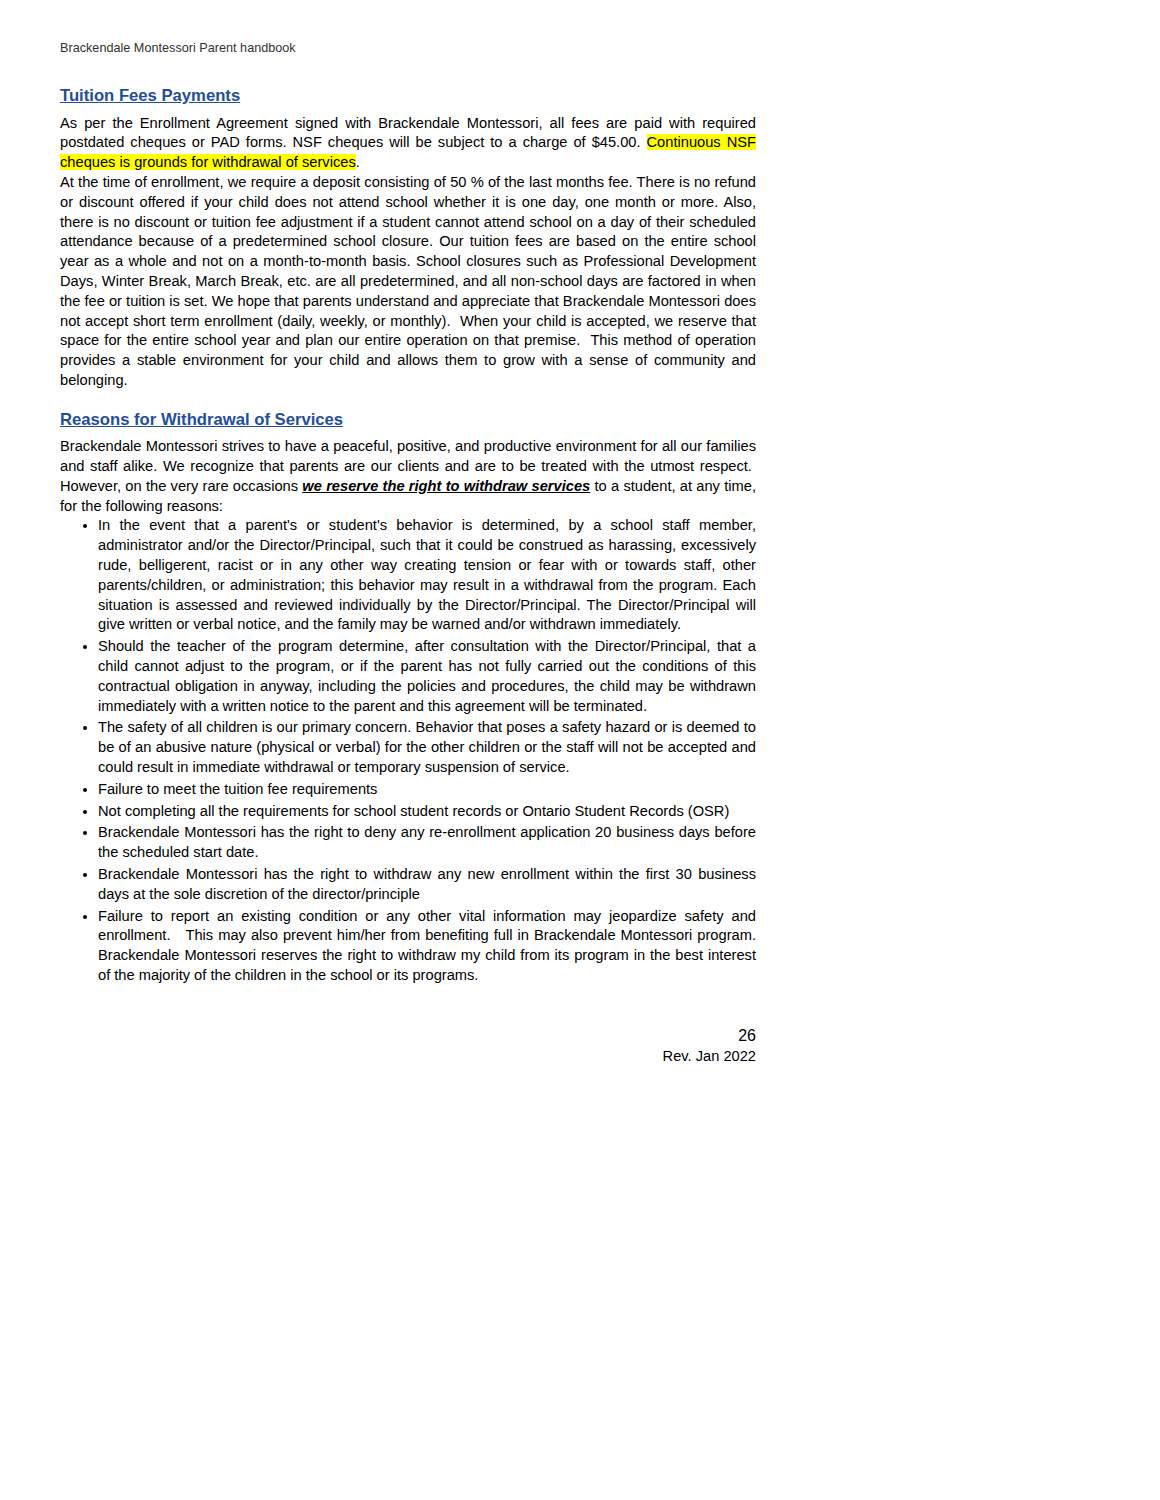Brackendale Montessori Parent handbook
Tuition Fees Payments
As per the Enrollment Agreement signed with Brackendale Montessori, all fees are paid with required postdated cheques or PAD forms. NSF cheques will be subject to a charge of $45.00. Continuous NSF cheques is grounds for withdrawal of services.
At the time of enrollment, we require a deposit consisting of 50 % of the last months fee. There is no refund or discount offered if your child does not attend school whether it is one day, one month or more. Also, there is no discount or tuition fee adjustment if a student cannot attend school on a day of their scheduled attendance because of a predetermined school closure. Our tuition fees are based on the entire school year as a whole and not on a month-to-month basis. School closures such as Professional Development Days, Winter Break, March Break, etc. are all predetermined, and all non-school days are factored in when the fee or tuition is set. We hope that parents understand and appreciate that Brackendale Montessori does not accept short term enrollment (daily, weekly, or monthly). When your child is accepted, we reserve that space for the entire school year and plan our entire operation on that premise. This method of operation provides a stable environment for your child and allows them to grow with a sense of community and belonging.
Reasons for Withdrawal of Services
Brackendale Montessori strives to have a peaceful, positive, and productive environment for all our families and staff alike. We recognize that parents are our clients and are to be treated with the utmost respect. However, on the very rare occasions we reserve the right to withdraw services to a student, at any time, for the following reasons:
In the event that a parent's or student's behavior is determined, by a school staff member, administrator and/or the Director/Principal, such that it could be construed as harassing, excessively rude, belligerent, racist or in any other way creating tension or fear with or towards staff, other parents/children, or administration; this behavior may result in a withdrawal from the program. Each situation is assessed and reviewed individually by the Director/Principal. The Director/Principal will give written or verbal notice, and the family may be warned and/or withdrawn immediately.
Should the teacher of the program determine, after consultation with the Director/Principal, that a child cannot adjust to the program, or if the parent has not fully carried out the conditions of this contractual obligation in anyway, including the policies and procedures, the child may be withdrawn immediately with a written notice to the parent and this agreement will be terminated.
The safety of all children is our primary concern. Behavior that poses a safety hazard or is deemed to be of an abusive nature (physical or verbal) for the other children or the staff will not be accepted and could result in immediate withdrawal or temporary suspension of service.
Failure to meet the tuition fee requirements
Not completing all the requirements for school student records or Ontario Student Records (OSR)
Brackendale Montessori has the right to deny any re-enrollment application 20 business days before the scheduled start date.
Brackendale Montessori has the right to withdraw any new enrollment within the first 30 business days at the sole discretion of the director/principle
Failure to report an existing condition or any other vital information may jeopardize safety and enrollment. This may also prevent him/her from benefiting full in Brackendale Montessori program. Brackendale Montessori reserves the right to withdraw my child from its program in the best interest of the majority of the children in the school or its programs.
26
Rev. Jan 2022